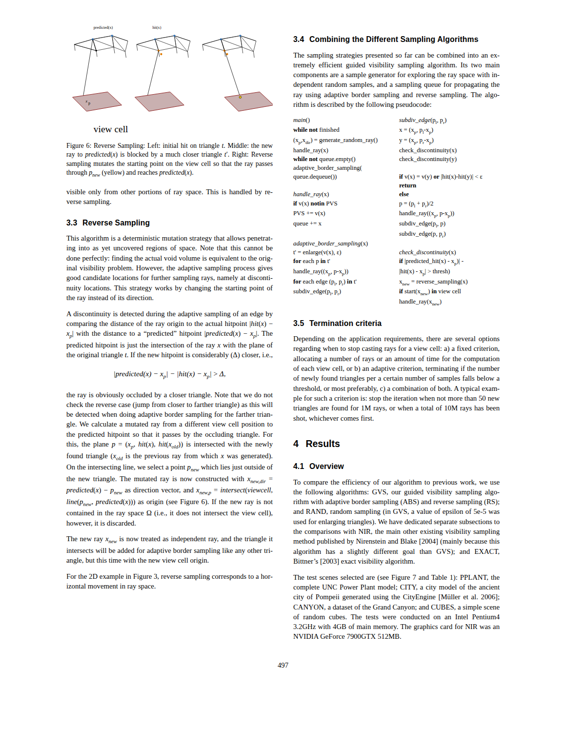predicted(x) hit(x) x p view cell
Figure 6: Reverse Sampling: Left: initial hit on triangle t. Middle: the new ray to predicted(x) is blocked by a much closer triangle t′. Right: Reverse sampling mutates the starting point on the view cell so that the ray passes through pnew (yellow) and reaches predicted(x).
visible only from other portions of ray space. This is handled by reverse sampling.
3.3 Reverse Sampling
This algorithm is a deterministic mutation strategy that allows penetrating into as yet uncovered regions of space. Note that this cannot be done perfectly: finding the actual void volume is equivalent to the original visibility problem. However, the adaptive sampling process gives good candidate locations for further sampling rays, namely at discontinuity locations. This strategy works by changing the starting point of the ray instead of its direction.
A discontinuity is detected during the adaptive sampling of an edge by comparing the distance of the ray origin to the actual hitpoint |hit(x) − xp| with the distance to a “predicted” hitpoint |predicted(x) − xp|. The predicted hitpoint is just the intersection of the ray x with the plane of the original triangle t. If the new hitpoint is considerably (Δ) closer, i.e.,
|predicted(x) − xp| − |hit(x) − xp| > Δ,
the ray is obviously occluded by a closer triangle. Note that we do not check the reverse case (jump from closer to farther triangle) as this will be detected when doing adaptive border sampling for the farther triangle. We calculate a mutated ray from a different view cell position to the predicted hitpoint so that it passes by the occluding triangle. For this, the plane p = (xp, hit(x), hit(xold)) is intersected with the newly found triangle (xold is the previous ray from which x was generated). On the intersecting line, we select a point pnew which lies just outside of the new triangle. The mutated ray is now constructed with xnew,dir = predicted(x) − pnew as direction vector, and xnew,p = intersect(viewcell, line(pnew, predicted(x))) as origin (see Figure 6). If the new ray is not contained in the ray space Ω (i.e., it does not intersect the view cell), however, it is discarded.
The new ray xnew is now treated as independent ray, and the triangle it intersects will be added for adaptive border sampling like any other triangle, but this time with the new view cell origin.
For the 2D example in Figure 3, reverse sampling corresponds to a horizontal movement in ray space.
3.4 Combining the Different Sampling Algorithms
The sampling strategies presented so far can be combined into an extremely efficient guided visibility sampling algorithm. Its two main components are a sample generator for exploring the ray space with independent random samples, and a sampling queue for propagating the ray using adaptive border sampling and reverse sampling. The algorithm is described by the following pseudocode:
| main () | subdiv_edge (p l , p r ) |
| while not finished | x = (x p , p l -x p ) |
| (x p ,x dir ) = generate_random_ray() | y = (x p , p r -x p ) |
| handle_ray(x) | check_discontinuity(x) |
| while not queue.empty() | check_discontinuity(y) |
| adaptive_border_sampling( | |
| queue.dequeue()) | if v(x) = v(y) or /hit(x)-hit(y)/ < ε |
| | return |
| handle_ray (x) | else |
| if v(x) notin PVS | p = (p l + p r )/2 |
| PVS += v(x) | handle_ray((x p , p-x p )) |
| queue += x | subdiv_edge(p l , p) |
| | subdiv_edge(p, p r ) |
| adaptive_border_sampling (x) | |
| t' = enlarge(v(x), ε) | check_discontinuity (x) |
| for each p in t' | if /predicted_hit(x) - x p )/ - |
| handle_ray((x p , p-x p )) | /hit(x) - x p / > thresh) |
| for each edge (p l , p r ) in t' | x new = reverse_sampling(x) |
| subdiv_edge(p l , p r ) | if start(x new ) in view cell |
| | handle_ray(x new ) |
3.5 Termination criteria
Depending on the application requirements, there are several options regarding when to stop casting rays for a view cell: a) a fixed criterion, allocating a number of rays or an amount of time for the computation of each view cell, or b) an adaptive criterion, terminating if the number of newly found triangles per a certain number of samples falls below a threshold, or most preferably, c) a combination of both. A typical example for such a criterion is: stop the iteration when not more than 50 new triangles are found for 1M rays, or when a total of 10M rays has been shot, whichever comes first.
4 Results
4.1 Overview
To compare the efficiency of our algorithm to previous work, we use the following algorithms: GVS, our guided visibility sampling algorithm with adaptive border sampling (ABS) and reverse sampling (RS); and RAND, random sampling (in GVS, a value of epsilon of 5e-5 was used for enlarging triangles). We have dedicated separate subsections to the comparisons with NIR, the main other existing visibility sampling method published by Nirenstein and Blake [2004] (mainly because this algorithm has a slightly different goal than GVS); and EXACT, Bittner’s [2003] exact visibility algorithm.
The test scenes selected are (see Figure 7 and Table 1): PPLANT, the complete UNC Power Plant model; CITY, a city model of the ancient city of Pompeii generated using the CityEngine [Müller et al. 2006]; CANYON, a dataset of the Grand Canyon; and CUBES, a simple scene of random cubes. The tests were conducted on an Intel Pentium4 3.2GHz with 4GB of main memory. The graphics card for NIR was an NVIDIA GeForce 7900GTX 512MB.
497